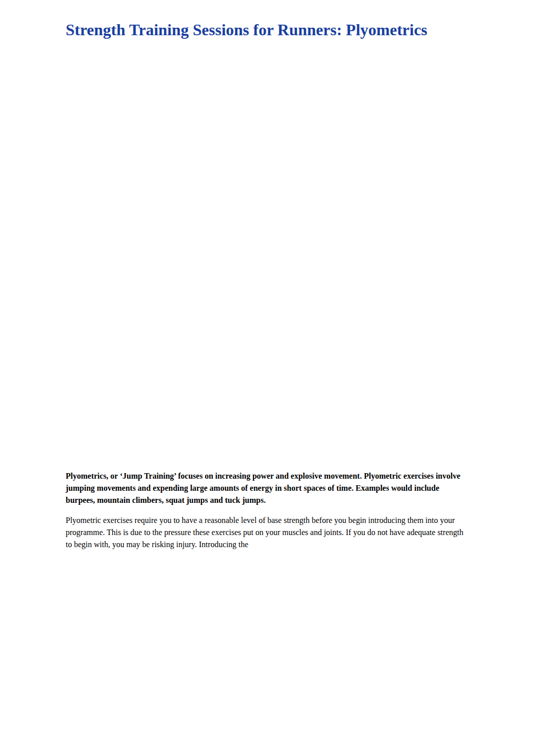Strength Training Sessions for Runners: Plyometrics
Plyometrics, or ‘Jump Training’ focuses on increasing power and explosive movement. Plyometric exercises involve jumping movements and expending large amounts of energy in short spaces of time. Examples would include burpees, mountain climbers, squat jumps and tuck jumps.
Plyometric exercises require you to have a reasonable level of base strength before you begin introducing them into your programme. This is due to the pressure these exercises put on your muscles and joints. If you do not have adequate strength to begin with, you may be risking injury. Introducing the